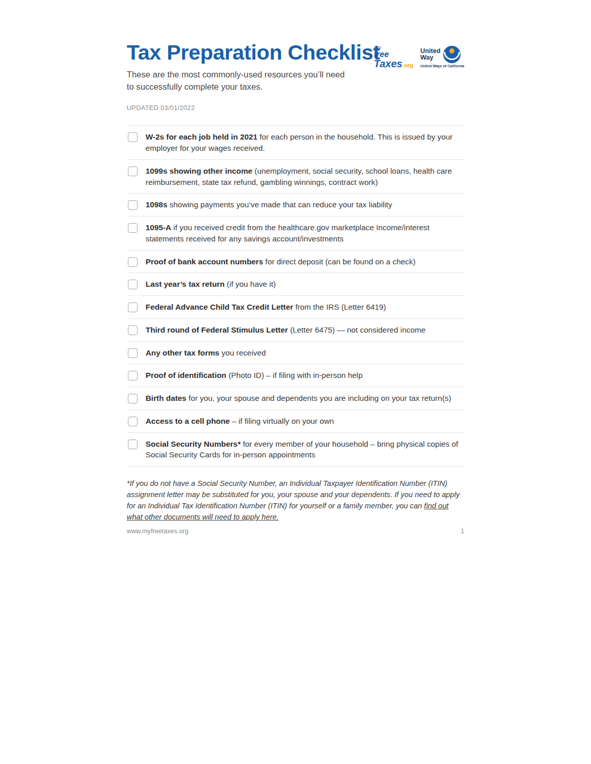my free Taxes.org
United
Way
United Ways of California
Tax Preparation Checklist
These are the most commonly-used resources you’ll need to successfully complete your taxes.
UPDATED 03/01/2022
W-2s for each job held in 2021 for each person in the household. This is issued by your employer for your wages received.
1099s showing other income (unemployment, social security, school loans, health care reimbursement, state tax refund, gambling winnings, contract work)
1098s showing payments you’ve made that can reduce your tax liability
1095-A if you received credit from the healthcare.gov marketplace Income/interest statements received for any savings account/investments
Proof of bank account numbers for direct deposit (can be found on a check)
Last year’s tax return (if you have it)
Federal Advance Child Tax Credit Letter from the IRS (Letter 6419)
Third round of Federal Stimulus Letter (Letter 6475) — not considered income
Any other tax forms you received
Proof of identification (Photo ID) – if filing with in-person help
Birth dates for you, your spouse and dependents you are including on your tax return(s)
Access to a cell phone – if filing virtually on your own
Social Security Numbers* for every member of your household – bring physical copies of Social Security Cards for in-person appointments
*If you do not have a Social Security Number, an Individual Taxpayer Identification Number (ITIN) assignment letter may be substituted for you, your spouse and your dependents. If you need to apply for an Individual Tax Identification Number (ITIN) for yourself or a family member, you can find out what other documents will need to apply here.
www.myfreetaxes.org 1